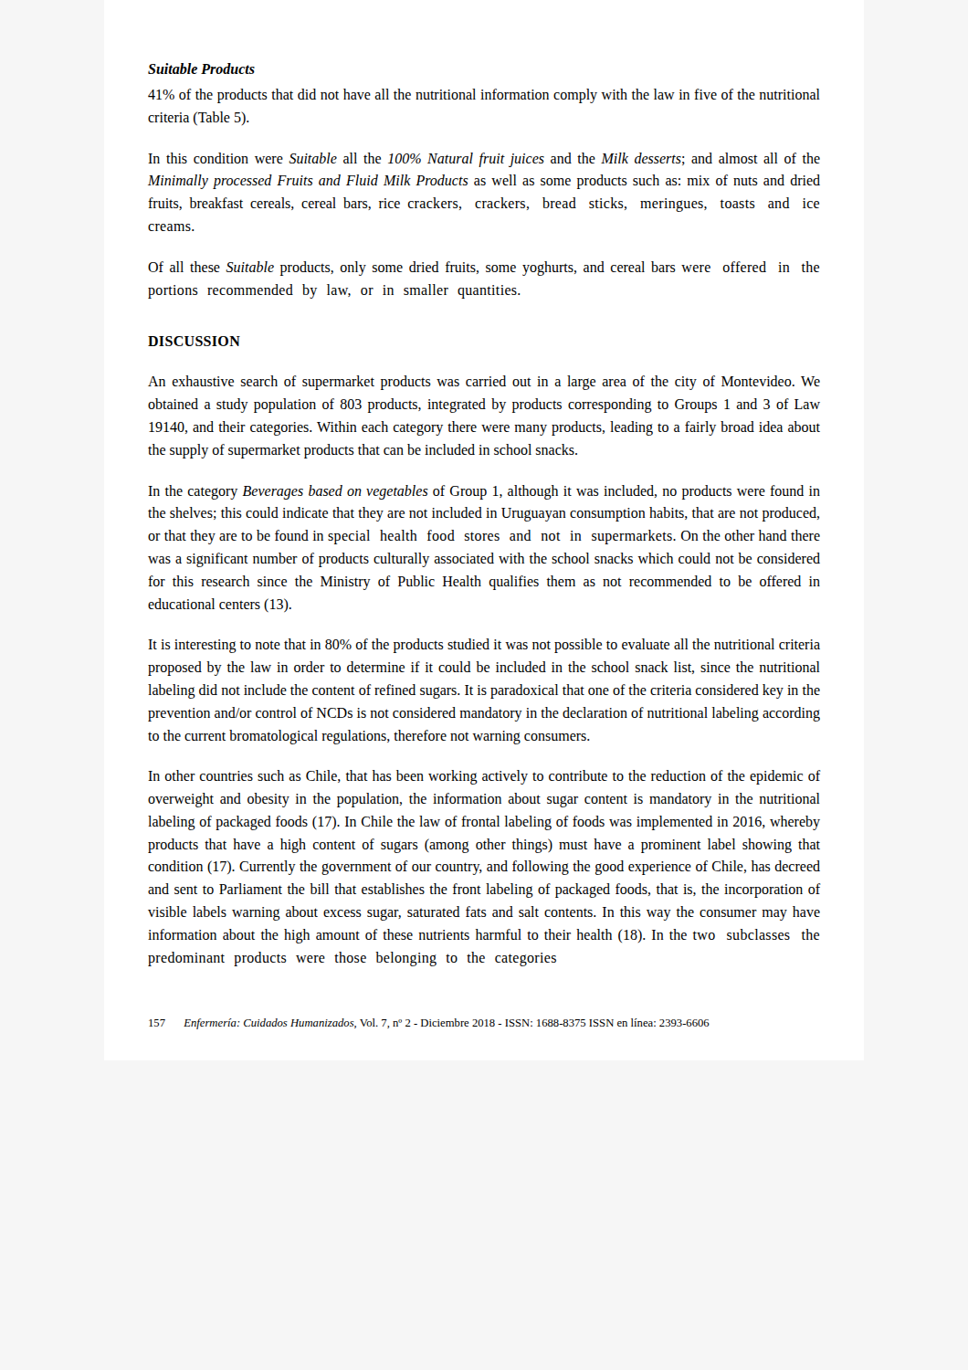Suitable Products
41% of the products that did not have all the nutritional information comply with the law in five of the nutritional criteria (Table 5).
In this condition were Suitable all the 100% Natural fruit juices and the Milk desserts; and almost all of the Minimally processed Fruits and Fluid Milk Products as well as some products such as: mix of nuts and dried fruits, breakfast cereals, cereal bars, rice crackers, crackers, bread sticks, meringues, toasts and ice creams.
Of all these Suitable products, only some dried fruits, some yoghurts, and cereal bars were offered in the portions recommended by law, or in smaller quantities.
DISCUSSION
An exhaustive search of supermarket products was carried out in a large area of the city of Montevideo. We obtained a study population of 803 products, integrated by products corresponding to Groups 1 and 3 of Law 19140, and their categories. Within each category there were many products, leading to a fairly broad idea about the supply of supermarket products that can be included in school snacks.
In the category Beverages based on vegetables of Group 1, although it was included, no products were found in the shelves; this could indicate that they are not included in Uruguayan consumption habits, that are not produced, or that they are to be found in special health food stores and not in supermarkets. On the other hand there was a significant number of products culturally associated with the school snacks which could not be considered for this research since the Ministry of Public Health qualifies them as not recommended to be offered in educational centers (13).
It is interesting to note that in 80% of the products studied it was not possible to evaluate all the nutritional criteria proposed by the law in order to determine if it could be included in the school snack list, since the nutritional labeling did not include the content of refined sugars. It is paradoxical that one of the criteria considered key in the prevention and/or control of NCDs is not considered mandatory in the declaration of nutritional labeling according to the current bromatological regulations, therefore not warning consumers.
In other countries such as Chile, that has been working actively to contribute to the reduction of the epidemic of overweight and obesity in the population, the information about sugar content is mandatory in the nutritional labeling of packaged foods (17). In Chile the law of frontal labeling of foods was implemented in 2016, whereby products that have a high content of sugars (among other things) must have a prominent label showing that condition (17). Currently the government of our country, and following the good experience of Chile, has decreed and sent to Parliament the bill that establishes the front labeling of packaged foods, that is, the incorporation of visible labels warning about excess sugar, saturated fats and salt contents. In this way the consumer may have information about the high amount of these nutrients harmful to their health (18). In the two subclasses the predominant products were those belonging to the categories
157 Enfermería: Cuidados Humanizados, Vol. 7, nº 2 - Diciembre 2018 - ISSN: 1688-8375 ISSN en línea: 2393-6606